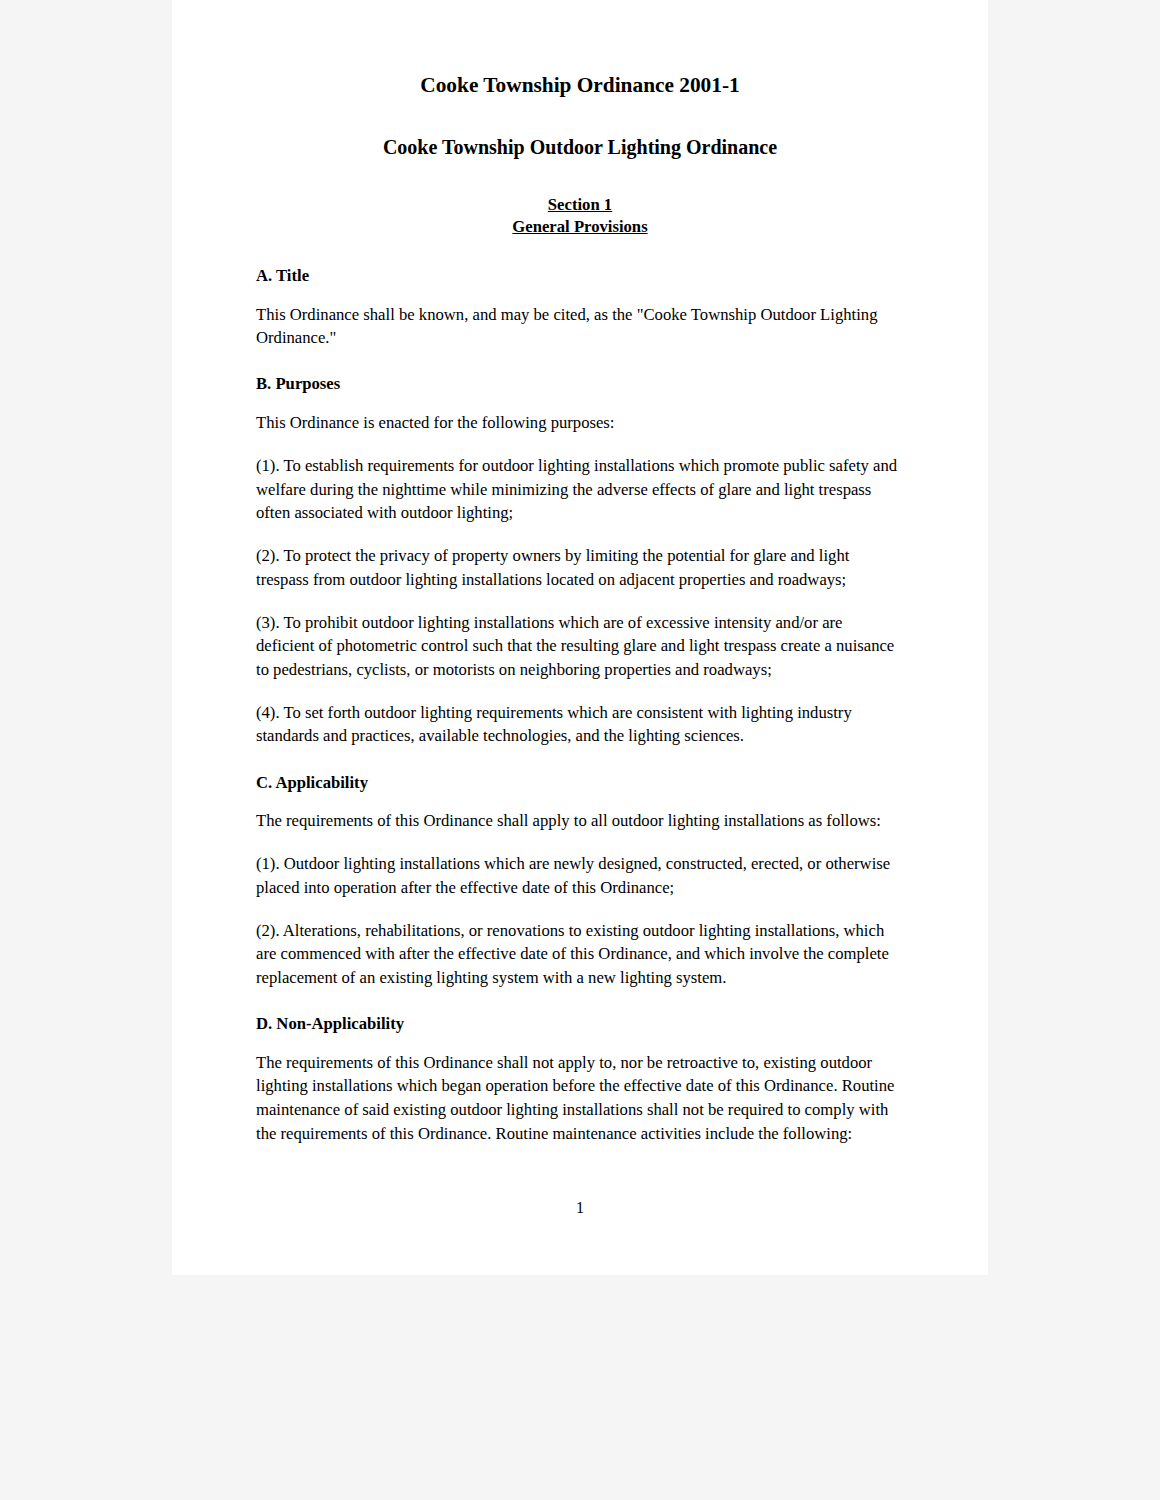Cooke Township Ordinance 2001-1
Cooke Township Outdoor Lighting Ordinance
Section 1 General Provisions
A. Title
This Ordinance shall be known, and may be cited, as the "Cooke Township Outdoor Lighting Ordinance."
B. Purposes
This Ordinance is enacted for the following purposes:
(1). To establish requirements for outdoor lighting installations which promote public safety and welfare during the nighttime while minimizing the adverse effects of glare and light trespass often associated with outdoor lighting;
(2). To protect the privacy of property owners by limiting the potential for glare and light trespass from outdoor lighting installations located on adjacent properties and roadways;
(3). To prohibit outdoor lighting installations which are of excessive intensity and/or are deficient of photometric control such that the resulting glare and light trespass create a nuisance to pedestrians, cyclists, or motorists on neighboring properties and roadways;
(4). To set forth outdoor lighting requirements which are consistent with lighting industry standards and practices, available technologies, and the lighting sciences.
C. Applicability
The requirements of this Ordinance shall apply to all outdoor lighting installations as follows:
(1). Outdoor lighting installations which are newly designed, constructed, erected, or otherwise placed into operation after the effective date of this Ordinance;
(2). Alterations, rehabilitations, or renovations to existing outdoor lighting installations, which are commenced with after the effective date of this Ordinance, and which involve the complete replacement of an existing lighting system with a new lighting system.
D. Non-Applicability
The requirements of this Ordinance shall not apply to, nor be retroactive to, existing outdoor lighting installations which began operation before the effective date of this Ordinance. Routine maintenance of said existing outdoor lighting installations shall not be required to comply with the requirements of this Ordinance. Routine maintenance activities include the following:
1